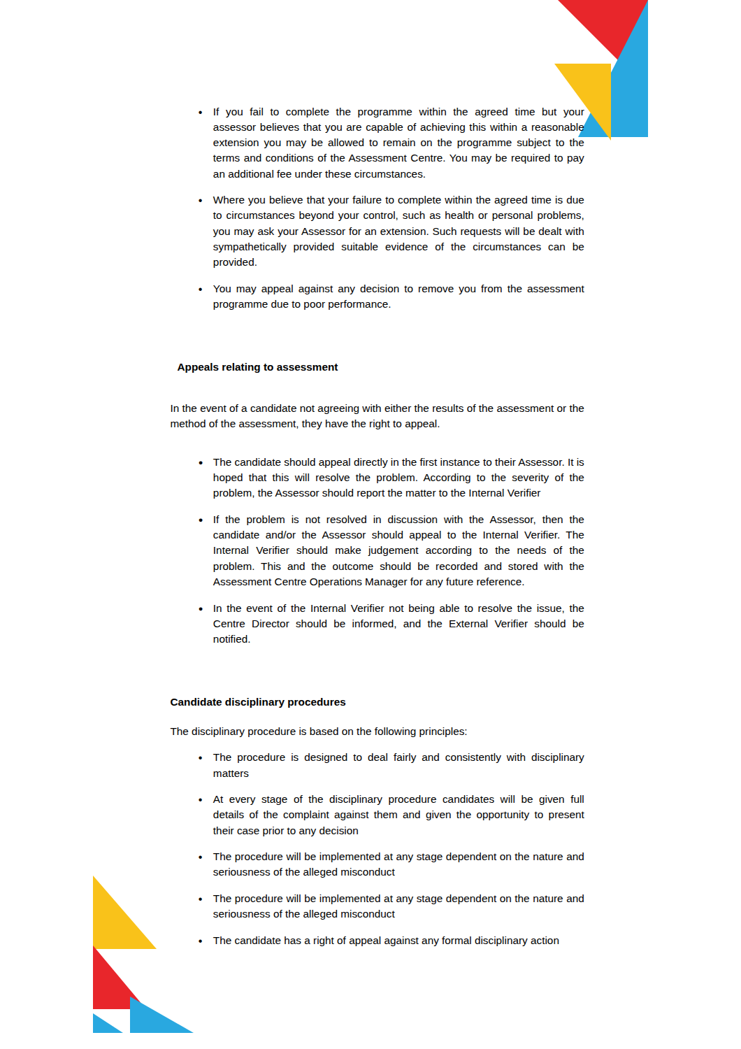If you fail to complete the programme within the agreed time but your assessor believes that you are capable of achieving this within a reasonable extension you may be allowed to remain on the programme subject to the terms and conditions of the Assessment Centre. You may be required to pay an additional fee under these circumstances.
Where you believe that your failure to complete within the agreed time is due to circumstances beyond your control, such as health or personal problems, you may ask your Assessor for an extension. Such requests will be dealt with sympathetically provided suitable evidence of the circumstances can be provided.
You may appeal against any decision to remove you from the assessment programme due to poor performance.
Appeals relating to assessment
In the event of a candidate not agreeing with either the results of the assessment or the method of the assessment, they have the right to appeal.
The candidate should appeal directly in the first instance to their Assessor. It is hoped that this will resolve the problem. According to the severity of the problem, the Assessor should report the matter to the Internal Verifier
If the problem is not resolved in discussion with the Assessor, then the candidate and/or the Assessor should appeal to the Internal Verifier. The Internal Verifier should make judgement according to the needs of the problem. This and the outcome should be recorded and stored with the Assessment Centre Operations Manager for any future reference.
In the event of the Internal Verifier not being able to resolve the issue, the Centre Director should be informed, and the External Verifier should be notified.
Candidate disciplinary procedures
The disciplinary procedure is based on the following principles:
The procedure is designed to deal fairly and consistently with disciplinary matters
At every stage of the disciplinary procedure candidates will be given full details of the complaint against them and given the opportunity to present their case prior to any decision
The procedure will be implemented at any stage dependent on the nature and seriousness of the alleged misconduct
The procedure will be implemented at any stage dependent on the nature and seriousness of the alleged misconduct
The candidate has a right of appeal against any formal disciplinary action